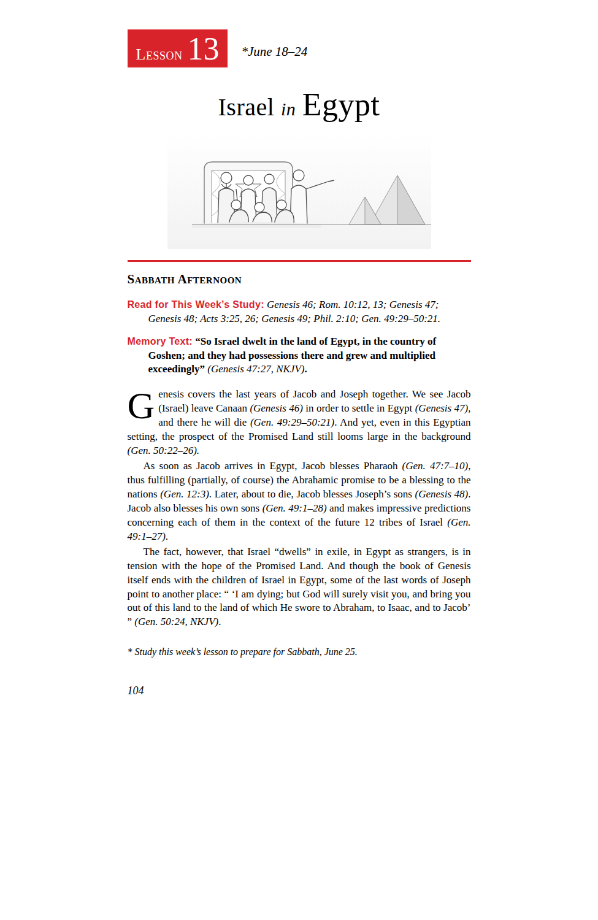Lesson 13
*June 18–24
Israel in Egypt
Sabbath Afternoon
Read for This Week’s Study: Genesis 46; Rom. 10:12, 13; Genesis 47; Genesis 48; Acts 3:25, 26; Genesis 49; Phil. 2:10; Gen. 49:29–50:21.
Memory Text: “So Israel dwelt in the land of Egypt, in the country of Goshen; and they had possessions there and grew and multiplied exceedingly” (Genesis 47:27, NKJV).
Genesis covers the last years of Jacob and Joseph together. We see Jacob (Israel) leave Canaan (Genesis 46) in order to settle in Egypt (Genesis 47), and there he will die (Gen. 49:29–50:21). And yet, even in this Egyptian setting, the prospect of the Promised Land still looms large in the background (Gen. 50:22–26).
As soon as Jacob arrives in Egypt, Jacob blesses Pharaoh (Gen. 47:7–10), thus fulfilling (partially, of course) the Abrahamic promise to be a blessing to the nations (Gen. 12:3). Later, about to die, Jacob blesses Joseph’s sons (Genesis 48). Jacob also blesses his own sons (Gen. 49:1–28) and makes impressive predictions concerning each of them in the context of the future 12 tribes of Israel (Gen. 49:1–27).
The fact, however, that Israel “dwells” in exile, in Egypt as strangers, is in tension with the hope of the Promised Land. And though the book of Genesis itself ends with the children of Israel in Egypt, some of the last words of Joseph point to another place: “ ‘I am dying; but God will surely visit you, and bring you out of this land to the land of which He swore to Abraham, to Isaac, and to Jacob’ ” (Gen. 50:24, NKJV).
* Study this week’s lesson to prepare for Sabbath, June 25.
104